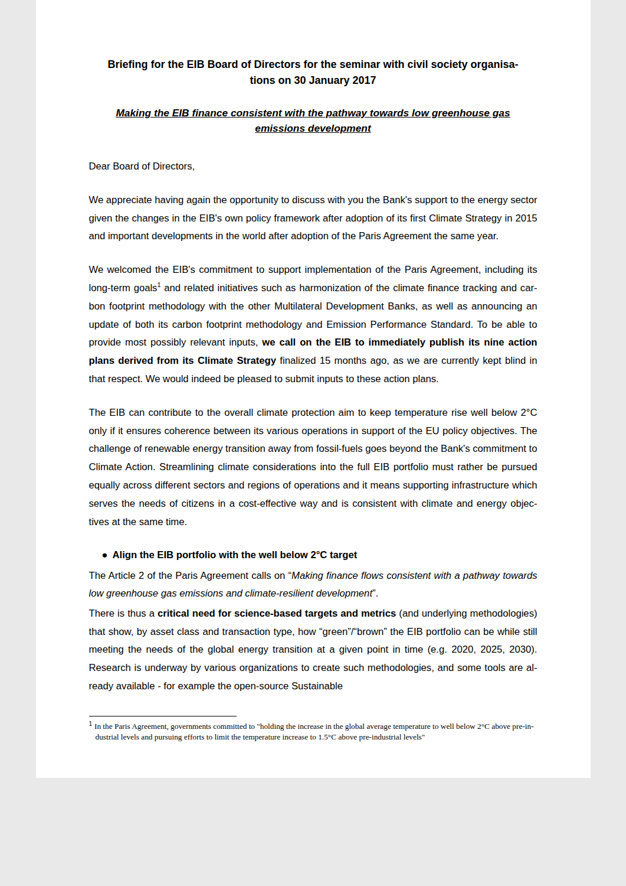Briefing for the EIB Board of Directors for the seminar with civil society organisations on 30 January 2017
Making the EIB finance consistent with the pathway towards low greenhouse gas emissions development
Dear Board of Directors,
We appreciate having again the opportunity to discuss with you the Bank's support to the energy sector given the changes in the EIB's own policy framework after adoption of its first Climate Strategy in 2015 and important developments in the world after adoption of the Paris Agreement the same year.
We welcomed the EIB's commitment to support implementation of the Paris Agreement, including its long-term goals1 and related initiatives such as harmonization of the climate finance tracking and carbon footprint methodology with the other Multilateral Development Banks, as well as announcing an update of both its carbon footprint methodology and Emission Performance Standard. To be able to provide most possibly relevant inputs, we call on the EIB to immediately publish its nine action plans derived from its Climate Strategy finalized 15 months ago, as we are currently kept blind in that respect. We would indeed be pleased to submit inputs to these action plans.
The EIB can contribute to the overall climate protection aim to keep temperature rise well below 2°C only if it ensures coherence between its various operations in support of the EU policy objectives. The challenge of renewable energy transition away from fossil-fuels goes beyond the Bank's commitment to Climate Action. Streamlining climate considerations into the full EIB portfolio must rather be pursued equally across different sectors and regions of operations and it means supporting infrastructure which serves the needs of citizens in a cost-effective way and is consistent with climate and energy objectives at the same time.
●Align the EIB portfolio with the well below 2°C target
The Article 2 of the Paris Agreement calls on “Making finance flows consistent with a pathway towards low greenhouse gas emissions and climate-resilient development”.
There is thus a critical need for science-based targets and metrics (and underlying methodologies) that show, by asset class and transaction type, how “green”/“brown” the EIB portfolio can be while still meeting the needs of the global energy transition at a given point in time (e.g. 2020, 2025, 2030). Research is underway by various organizations to create such methodologies, and some tools are already available - for example the open-source Sustainable
1 In the Paris Agreement, governments committed to "holding the increase in the global average temperature to well below 2°C above pre-industrial levels and pursuing efforts to limit the temperature increase to 1.5°C above pre-industrial levels"